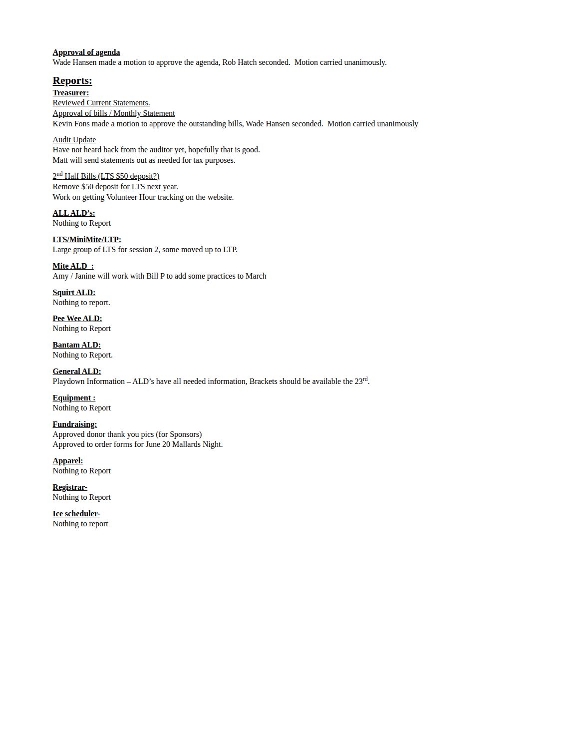Approval of agenda
Wade Hansen made a motion to approve the agenda, Rob Hatch seconded. Motion carried unanimously.
Reports:
Treasurer:
Reviewed Current Statements.
Approval of bills / Monthly Statement
Kevin Fons made a motion to approve the outstanding bills, Wade Hansen seconded. Motion carried unanimously
Audit Update
Have not heard back from the auditor yet, hopefully that is good.
Matt will send statements out as needed for tax purposes.
2nd Half Bills (LTS $50 deposit?)
Remove $50 deposit for LTS next year.
Work on getting Volunteer Hour tracking on the website.
ALL ALD’s:
Nothing to Report
LTS/MiniMite/LTP:
Large group of LTS for session 2, some moved up to LTP.
Mite ALD :
Amy / Janine will work with Bill P to add some practices to March
Squirt ALD:
Nothing to report.
Pee Wee ALD:
Nothing to Report
Bantam ALD:
Nothing to Report.
General ALD:
Playdown Information – ALD’s have all needed information, Brackets should be available the 23rd.
Equipment :
Nothing to Report
Fundraising:
Approved donor thank you pics (for Sponsors)
Approved to order forms for June 20 Mallards Night.
Apparel:
Nothing to Report
Registrar-
Nothing to Report
Ice scheduler-
Nothing to report